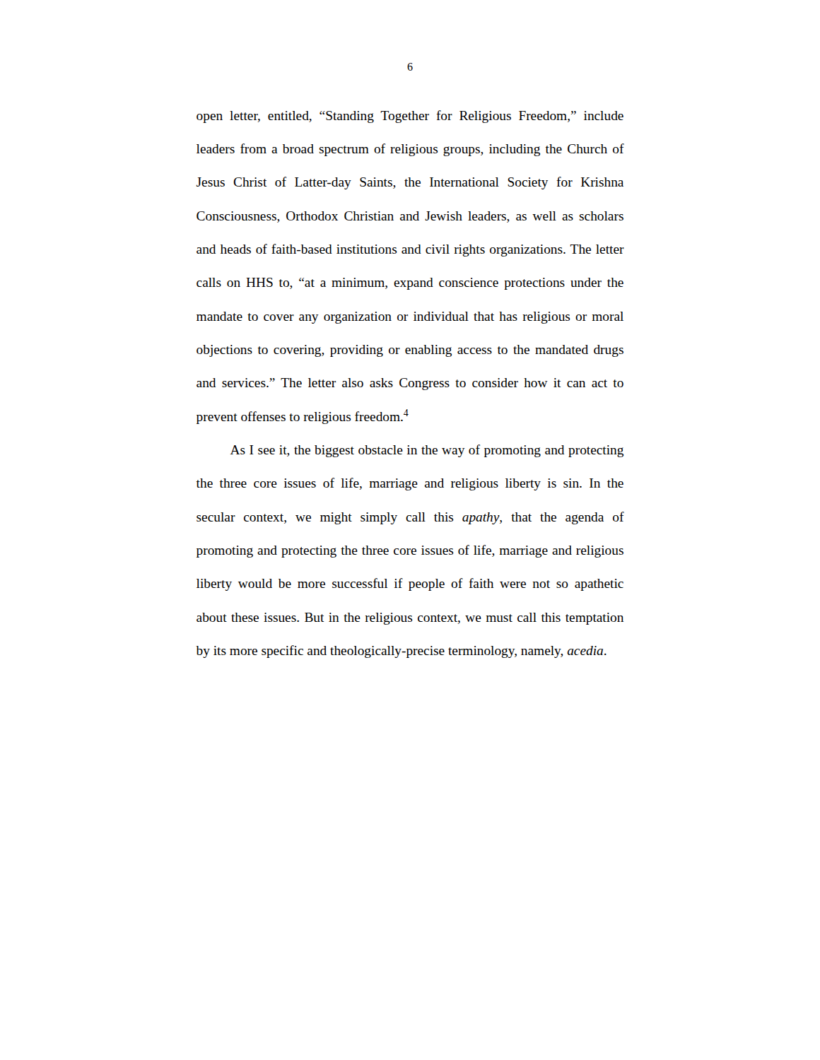6
open letter, entitled, “Standing Together for Religious Freedom,” include leaders from a broad spectrum of religious groups, including the Church of Jesus Christ of Latter-day Saints, the International Society for Krishna Consciousness, Orthodox Christian and Jewish leaders, as well as scholars and heads of faith-based institutions and civil rights organizations. The letter calls on HHS to, “at a minimum, expand conscience protections under the mandate to cover any organization or individual that has religious or moral objections to covering, providing or enabling access to the mandated drugs and services.” The letter also asks Congress to consider how it can act to prevent offenses to religious freedom.4
As I see it, the biggest obstacle in the way of promoting and protecting the three core issues of life, marriage and religious liberty is sin. In the secular context, we might simply call this apathy, that the agenda of promoting and protecting the three core issues of life, marriage and religious liberty would be more successful if people of faith were not so apathetic about these issues. But in the religious context, we must call this temptation by its more specific and theologically-precise terminology, namely, acedia.